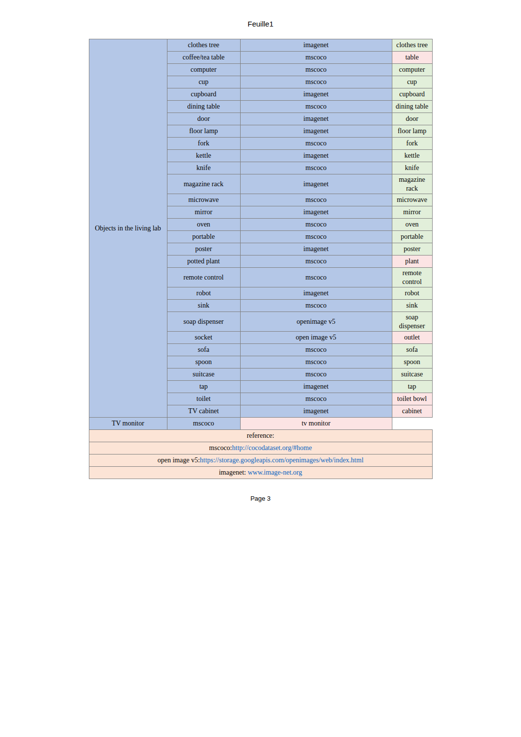Feuille1
| Objects in the living lab | clothes tree | imagenet | clothes tree |
| coffee/tea table | mscoco | table |
| computer | mscoco | computer |
| cup | mscoco | cup |
| cupboard | imagenet | cupboard |
| dining table | mscoco | dining table |
| door | imagenet | door |
| floor lamp | imagenet | floor lamp |
| fork | mscoco | fork |
| kettle | imagenet | kettle |
| knife | mscoco | knife |
| magazine rack | imagenet | magazine rack |
| microwave | mscoco | microwave |
| mirror | imagenet | mirror |
| oven | mscoco | oven |
| portable | mscoco | portable |
| poster | imagenet | poster |
| potted plant | mscoco | plant |
| remote control | mscoco | remote control |
| robot | imagenet | robot |
| sink | mscoco | sink |
| soap dispenser | openimage v5 | soap dispenser |
| socket | open image v5 | outlet |
| sofa | mscoco | sofa |
| spoon | mscoco | spoon |
| suitcase | mscoco | suitcase |
| tap | imagenet | tap |
| toilet | mscoco | toilet bowl |
| TV cabinet | imagenet | cabinet |
| TV monitor | mscoco | tv monitor |
| reference: |
| mscoco: http://cocodataset.org/#home |
| open image v5: https://storage.googleapis.com/openimages/web/index.html |
| imagenet: www.image-net.org |
Page 3